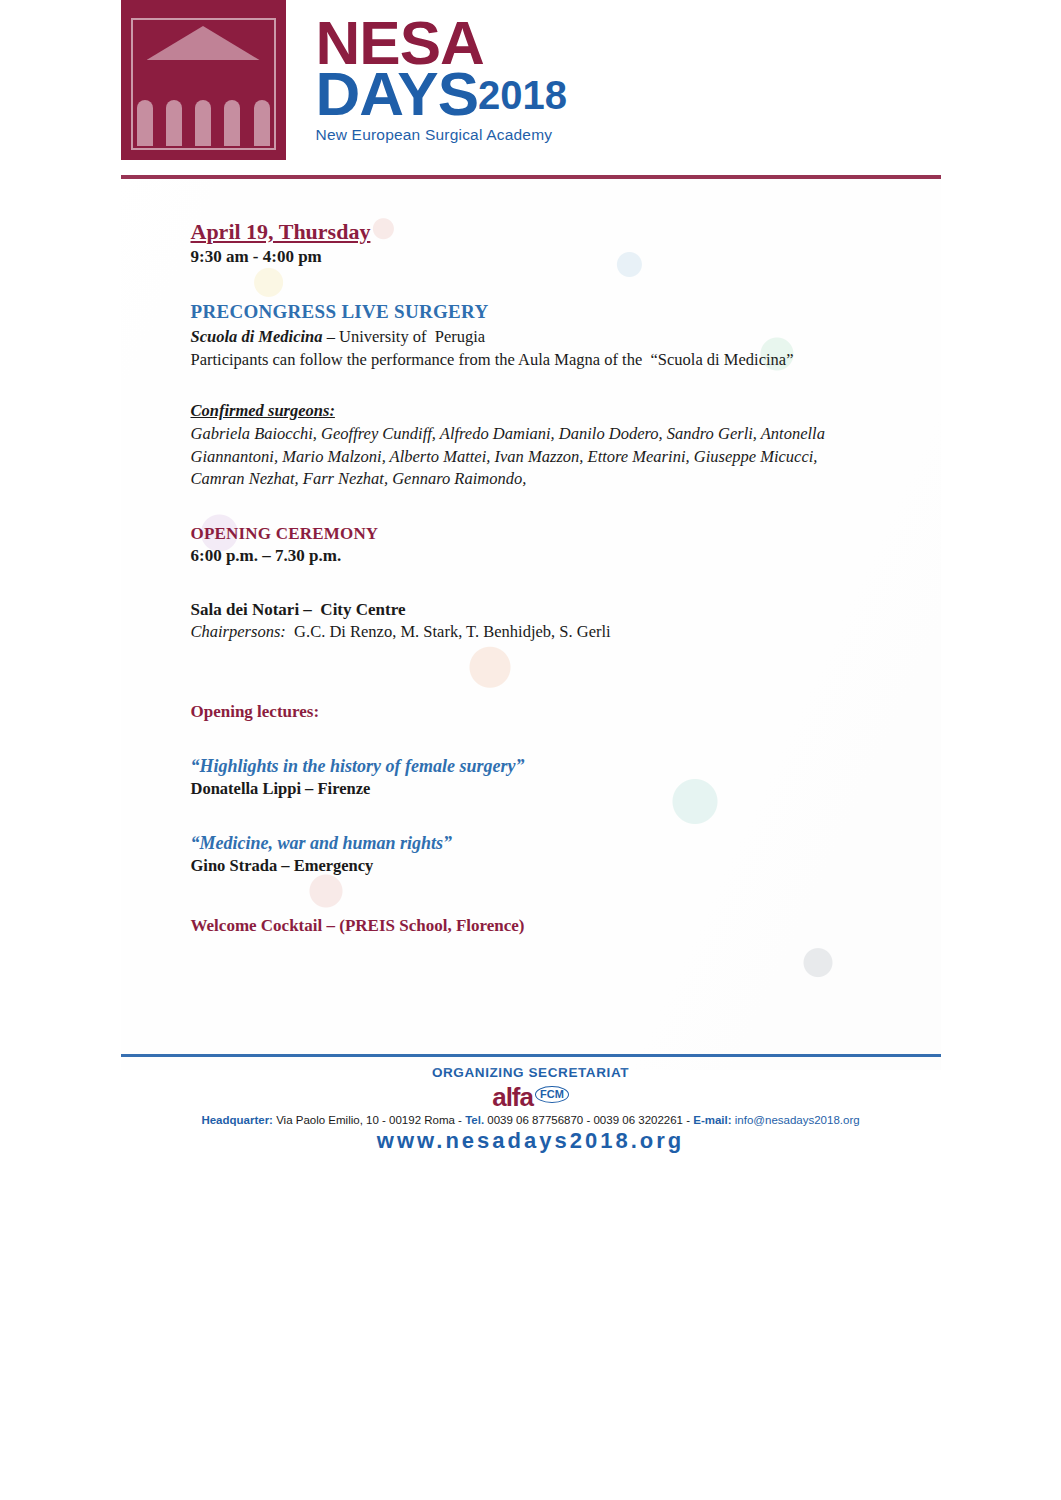NESA
DAYS2018
New European Surgical Academy
April 19, Thursday
9:30 am - 4:00 pm
PRECONGRESS LIVE SURGERY
Scuola di Medicina – University of Perugia
Participants can follow the performance from the Aula Magna of the “Scuola di Medicina”
Confirmed surgeons:
Gabriela Baiocchi, Geoffrey Cundiff, Alfredo Damiani, Danilo Dodero, Sandro Gerli, Antonella Giannantoni, Mario Malzoni, Alberto Mattei, Ivan Mazzon, Ettore Mearini, Giuseppe Micucci, Camran Nezhat, Farr Nezhat, Gennaro Raimondo,
OPENING CEREMONY
6:00 p.m. – 7.30 p.m.
Sala dei Notari – City Centre
Chairpersons: G.C. Di Renzo, M. Stark, T. Benhidjeb, S. Gerli
Opening lectures:
“Highlights in the history of female surgery”
Donatella Lippi – Firenze
“Medicine, war and human rights”
Gino Strada – Emergency
Welcome Cocktail – (PREIS School, Florence)
ORGANIZING SECRETARIAT
alfaFCM
Headquarter: Via Paolo Emilio, 10 - 00192 Roma - Tel. 0039 06 87756870 - 0039 06 3202261 - E-mail: info@nesadays2018.org
www.nesadays2018.org